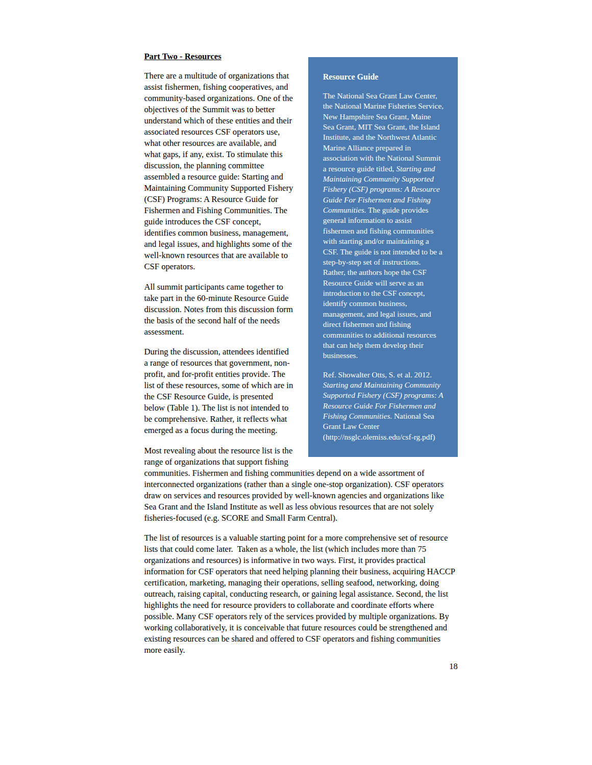Resource Guide
The National Sea Grant Law Center, the National Marine Fisheries Service, New Hampshire Sea Grant, Maine Sea Grant, MIT Sea Grant, the Island Institute, and the Northwest Atlantic Marine Alliance prepared in association with the National Summit a resource guide titled, Starting and Maintaining Community Supported Fishery (CSF) programs: A Resource Guide For Fishermen and Fishing Communities. The guide provides general information to assist fishermen and fishing communities with starting and/or maintaining a CSF. The guide is not intended to be a step-by-step set of instructions. Rather, the authors hope the CSF Resource Guide will serve as an introduction to the CSF concept, identify common business, management, and legal issues, and direct fishermen and fishing communities to additional resources that can help them develop their businesses.
Ref. Showalter Otts, S. et al. 2012. Starting and Maintaining Community Supported Fishery (CSF) programs: A Resource Guide For Fishermen and Fishing Communities. National Sea Grant Law Center (http://nsglc.olemiss.edu/csf-rg.pdf)
Part Two - Resources
There are a multitude of organizations that assist fishermen, fishing cooperatives, and community-based organizations. One of the objectives of the Summit was to better understand which of these entities and their associated resources CSF operators use, what other resources are available, and what gaps, if any, exist. To stimulate this discussion, the planning committee assembled a resource guide: Starting and Maintaining Community Supported Fishery (CSF) Programs: A Resource Guide for Fishermen and Fishing Communities. The guide introduces the CSF concept, identifies common business, management, and legal issues, and highlights some of the well-known resources that are available to CSF operators.
All summit participants came together to take part in the 60-minute Resource Guide discussion. Notes from this discussion form the basis of the second half of the needs assessment.
During the discussion, attendees identified a range of resources that government, non-profit, and for-profit entities provide. The list of these resources, some of which are in the CSF Resource Guide, is presented below (Table 1). The list is not intended to be comprehensive. Rather, it reflects what emerged as a focus during the meeting.
Most revealing about the resource list is the range of organizations that support fishing communities. Fishermen and fishing communities depend on a wide assortment of interconnected organizations (rather than a single one-stop organization). CSF operators draw on services and resources provided by well-known agencies and organizations like Sea Grant and the Island Institute as well as less obvious resources that are not solely fisheries-focused (e.g. SCORE and Small Farm Central).
The list of resources is a valuable starting point for a more comprehensive set of resource lists that could come later. Taken as a whole, the list (which includes more than 75 organizations and resources) is informative in two ways. First, it provides practical information for CSF operators that need helping planning their business, acquiring HACCP certification, marketing, managing their operations, selling seafood, networking, doing outreach, raising capital, conducting research, or gaining legal assistance. Second, the list highlights the need for resource providers to collaborate and coordinate efforts where possible. Many CSF operators rely of the services provided by multiple organizations. By working collaboratively, it is conceivable that future resources could be strengthened and existing resources can be shared and offered to CSF operators and fishing communities more easily.
18